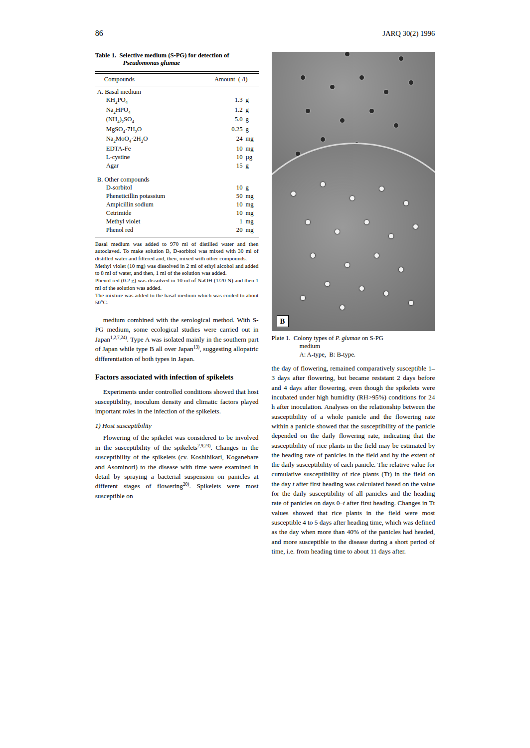86
JARQ 30(2) 1996
Table 1. Selective medium (S-PG) for detection of
Pseudomonas glumae
Compounds
Amount ( /l)
A. Basal medium
KH2PO4
1.3
g
Na2HPO4
1.2
g
(NH4)2SO4
5.0
g
MgSO4·7H2O
0.25
g
Na2MoO4·2H2O
24
mg
EDTA-Fe
10
mg
L-cystine
10
µg
Agar
15
g
B. Other compounds
D-sorbitol
10
g
Pheneticillin potassium
50
mg
Ampicillin sodium
10
mg
Cetrimide
10
mg
Methyl violet
1
mg
Phenol red
20
mg
Basal medium was added to 970 ml of distilled water and then autoclaved. To make solution B, D-sorbitol was mixed with 30 ml of distilled water and filtered and, then, mixed with other compounds.
Methyl violet (10 mg) was dissolved in 2 ml of ethyl alcohol and added to 8 ml of water, and then, 1 ml of the solution was added.
Phenol red (0.2 g) was dissolved in 10 ml of NaOH (1/20 N) and then 1 ml of the solution was added.
The mixture was added to the basal medium which was cooled to about 50°C.
medium combined with the serological method. With S-PG medium, some ecological studies were carried out in Japan1,2,7,24). Type A was isolated mainly in the southern part of Japan while type B all over Japan13), suggesting allopatric differentiation of both types in Japan.
Factors associated with infection of spikelets
Experiments under controlled conditions showed that host susceptibility, inoculum density and climatic factors played important roles in the infection of the spikelets.
1) Host susceptibility
Flowering of the spikelet was considered to be involved in the susceptibility of the spikelets2,9,23). Changes in the susceptibility of the spikelets (cv. Koshihikari, Koganebare and Asominori) to the disease with time were examined in detail by spraying a bacterial suspension on panicles at different stages of flowering20). Spikelets were most susceptible on
A
B
Plate 1. Colony types of P. glumae on S-PG medium A: A-type, B: B-type.
the day of flowering, remained comparatively susceptible 1–3 days after flowering, but became resistant 2 days before and 4 days after flowering, even though the spikelets were incubated under high humidity (RH>95%) conditions for 24 h after inoculation. Analyses on the relationship between the susceptibility of a whole panicle and the flowering rate within a panicle showed that the susceptibility of the panicle depended on the daily flowering rate, indicating that the susceptibility of rice plants in the field may be estimated by the heading rate of panicles in the field and by the extent of the daily susceptibility of each panicle. The relative value for cumulative susceptibility of rice plants (Tt) in the field on the day t after first heading was calculated based on the value for the daily susceptibility of all panicles and the heading rate of panicles on days 0–t after first heading. Changes in Tt values showed that rice plants in the field were most susceptible 4 to 5 days after heading time, which was defined as the day when more than 40% of the panicles had headed, and more susceptible to the disease during a short period of time, i.e. from heading time to about 11 days after.